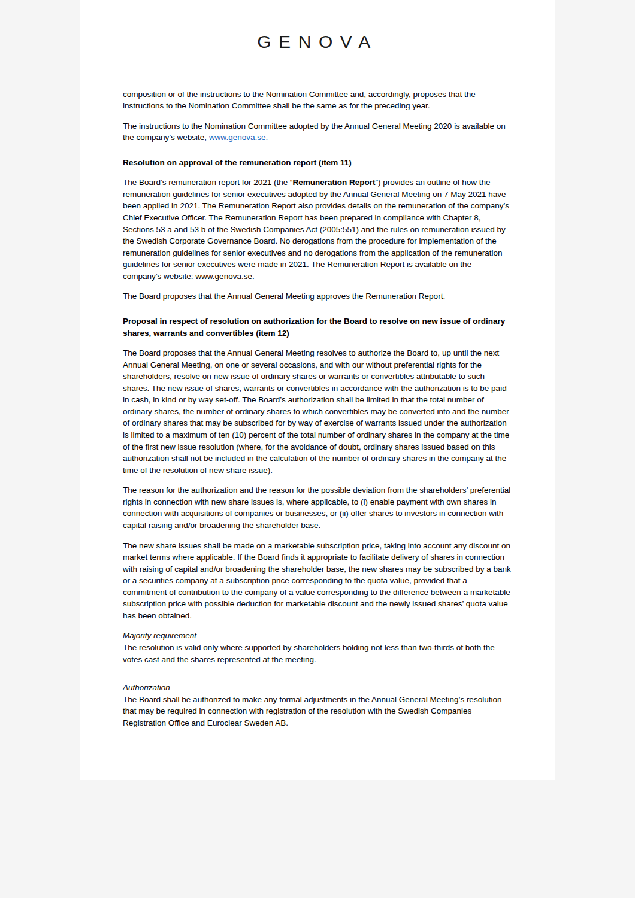GENOVA
composition or of the instructions to the Nomination Committee and, accordingly, proposes that the instructions to the Nomination Committee shall be the same as for the preceding year.
The instructions to the Nomination Committee adopted by the Annual General Meeting 2020 is available on the company’s website, www.genova.se.
Resolution on approval of the remuneration report (item 11)
The Board’s remuneration report for 2021 (the “Remuneration Report”) provides an outline of how the remuneration guidelines for senior executives adopted by the Annual General Meeting on 7 May 2021 have been applied in 2021. The Remuneration Report also provides details on the remuneration of the company’s Chief Executive Officer. The Remuneration Report has been prepared in compliance with Chapter 8, Sections 53 a and 53 b of the Swedish Companies Act (2005:551) and the rules on remuneration issued by the Swedish Corporate Governance Board. No derogations from the procedure for implementation of the remuneration guidelines for senior executives and no derogations from the application of the remuneration guidelines for senior executives were made in 2021. The Remuneration Report is available on the company’s website: www.genova.se.
The Board proposes that the Annual General Meeting approves the Remuneration Report.
Proposal in respect of resolution on authorization for the Board to resolve on new issue of ordinary shares, warrants and convertibles (item 12)
The Board proposes that the Annual General Meeting resolves to authorize the Board to, up until the next Annual General Meeting, on one or several occasions, and with our without preferential rights for the shareholders, resolve on new issue of ordinary shares or warrants or convertibles attributable to such shares. The new issue of shares, warrants or convertibles in accordance with the authorization is to be paid in cash, in kind or by way set-off. The Board’s authorization shall be limited in that the total number of ordinary shares, the number of ordinary shares to which convertibles may be converted into and the number of ordinary shares that may be subscribed for by way of exercise of warrants issued under the authorization is limited to a maximum of ten (10) percent of the total number of ordinary shares in the company at the time of the first new issue resolution (where, for the avoidance of doubt, ordinary shares issued based on this authorization shall not be included in the calculation of the number of ordinary shares in the company at the time of the resolution of new share issue).
The reason for the authorization and the reason for the possible deviation from the shareholders’ preferential rights in connection with new share issues is, where applicable, to (i) enable payment with own shares in connection with acquisitions of companies or businesses, or (ii) offer shares to investors in connection with capital raising and/or broadening the shareholder base.
The new share issues shall be made on a marketable subscription price, taking into account any discount on market terms where applicable. If the Board finds it appropriate to facilitate delivery of shares in connection with raising of capital and/or broadening the shareholder base, the new shares may be subscribed by a bank or a securities company at a subscription price corresponding to the quota value, provided that a commitment of contribution to the company of a value corresponding to the difference between a marketable subscription price with possible deduction for marketable discount and the newly issued shares’ quota value has been obtained.
Majority requirement
The resolution is valid only where supported by shareholders holding not less than two-thirds of both the votes cast and the shares represented at the meeting.
Authorization
The Board shall be authorized to make any formal adjustments in the Annual General Meeting’s resolution that may be required in connection with registration of the resolution with the Swedish Companies Registration Office and Euroclear Sweden AB.